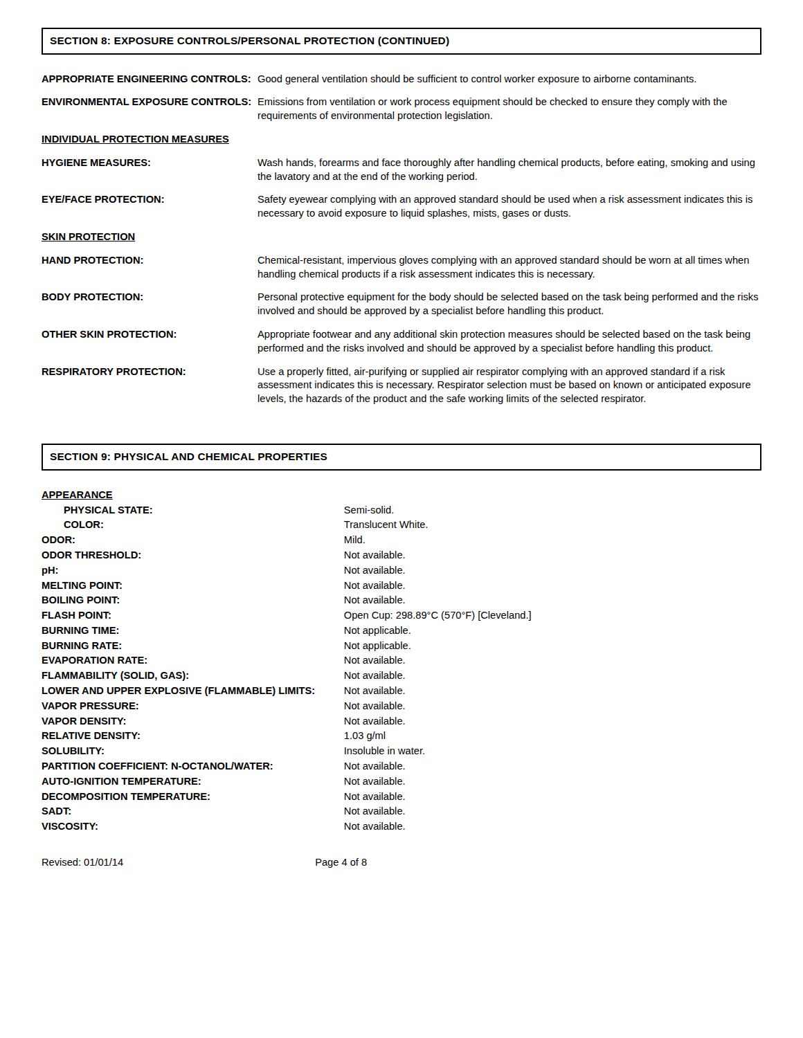SECTION 8: EXPOSURE CONTROLS/PERSONAL PROTECTION (CONTINUED)
| APPROPRIATE ENGINEERING CONTROLS: | Good general ventilation should be sufficient to control worker exposure to airborne contaminants. |
| ENVIRONMENTAL EXPOSURE CONTROLS: | Emissions from ventilation or work process equipment should be checked to ensure they comply with the requirements of environmental protection legislation. |
| INDIVIDUAL PROTECTION MEASURES |
| HYGIENE MEASURES: | Wash hands, forearms and face thoroughly after handling chemical products, before eating, smoking and using the lavatory and at the end of the working period. |
| EYE/FACE PROTECTION: | Safety eyewear complying with an approved standard should be used when a risk assessment indicates this is necessary to avoid exposure to liquid splashes, mists, gases or dusts. |
| SKIN PROTECTION |
| HAND PROTECTION: | Chemical-resistant, impervious gloves complying with an approved standard should be worn at all times when handling chemical products if a risk assessment indicates this is necessary. |
| BODY PROTECTION: | Personal protective equipment for the body should be selected based on the task being performed and the risks involved and should be approved by a specialist before handling this product. |
| OTHER SKIN PROTECTION: | Appropriate footwear and any additional skin protection measures should be selected based on the task being performed and the risks involved and should be approved by a specialist before handling this product. |
| RESPIRATORY PROTECTION: | Use a properly fitted, air-purifying or supplied air respirator complying with an approved standard if a risk assessment indicates this is necessary. Respirator selection must be based on known or anticipated exposure levels, the hazards of the product and the safe working limits of the selected respirator. |
SECTION 9: PHYSICAL AND CHEMICAL PROPERTIES
| APPEARANCE |
| PHYSICAL STATE: | Semi-solid. |
| COLOR: | Translucent White. |
| ODOR: | Mild. |
| ODOR THRESHOLD: | Not available. |
| pH: | Not available. |
| MELTING POINT: | Not available. |
| BOILING POINT: | Not available. |
| FLASH POINT: | Open Cup: 298.89°C (570°F) [Cleveland.] |
| BURNING TIME: | Not applicable. |
| BURNING RATE: | Not applicable. |
| EVAPORATION RATE: | Not available. |
| FLAMMABILITY (SOLID, GAS): | Not available. |
| LOWER AND UPPER EXPLOSIVE (FLAMMABLE) LIMITS: | Not available. |
| VAPOR PRESSURE: | Not available. |
| VAPOR DENSITY: | Not available. |
| RELATIVE DENSITY: | 1.03 g/ml |
| SOLUBILITY: | Insoluble in water. |
| PARTITION COEFFICIENT: N-OCTANOL/WATER: | Not available. |
| AUTO-IGNITION TEMPERATURE: | Not available. |
| DECOMPOSITION TEMPERATURE: | Not available. |
| SADT: | Not available. |
| VISCOSITY: | Not available. |
Revised: 01/01/14
Page 4 of 8